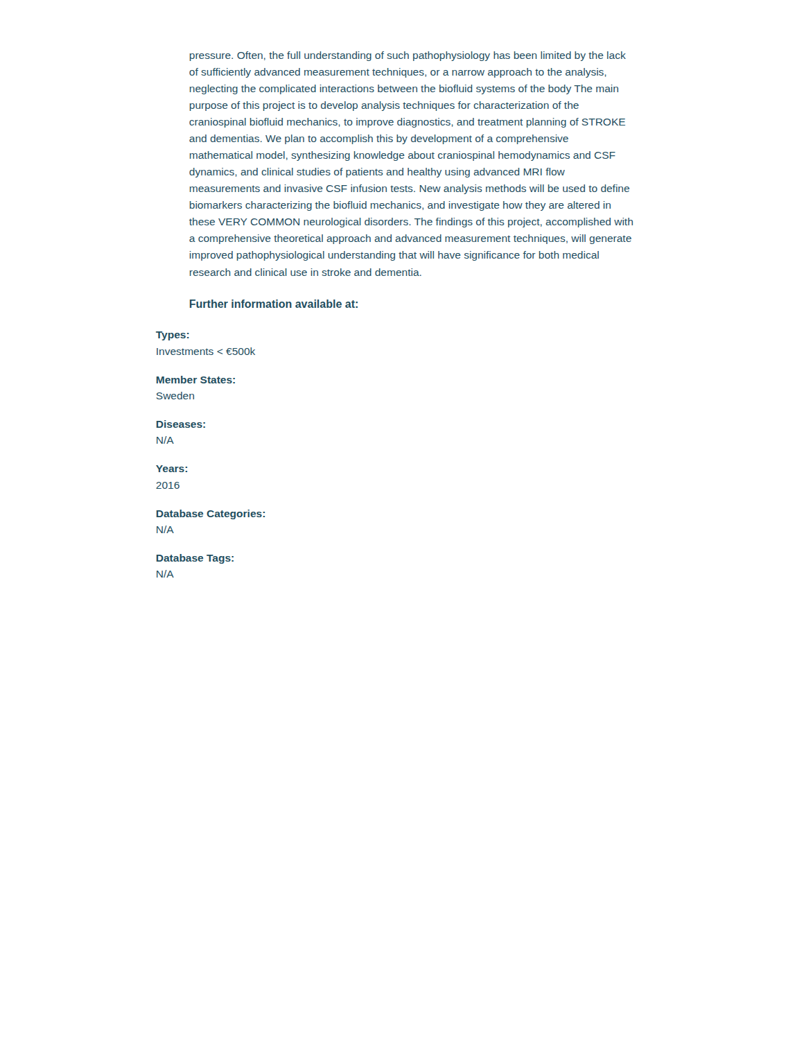pressure. Often, the full understanding of such pathophysiology has been limited by the lack of sufficiently advanced measurement techniques, or a narrow approach to the analysis, neglecting the complicated interactions between the biofluid systems of the body The main purpose of this project is to develop analysis techniques for characterization of the craniospinal biofluid mechanics, to improve diagnostics, and treatment planning of STROKE and dementias. We plan to accomplish this by development of a comprehensive mathematical model, synthesizing knowledge about craniospinal hemodynamics and CSF dynamics, and clinical studies of patients and healthy using advanced MRI flow measurements and invasive CSF infusion tests. New analysis methods will be used to define biomarkers characterizing the biofluid mechanics, and investigate how they are altered in these VERY COMMON neurological disorders. The findings of this project, accomplished with a comprehensive theoretical approach and advanced measurement techniques, will generate improved pathophysiological understanding that will have significance for both medical research and clinical use in stroke and dementia.
Further information available at:
Types:
Investments < €500k
Member States:
Sweden
Diseases:
N/A
Years:
2016
Database Categories:
N/A
Database Tags:
N/A